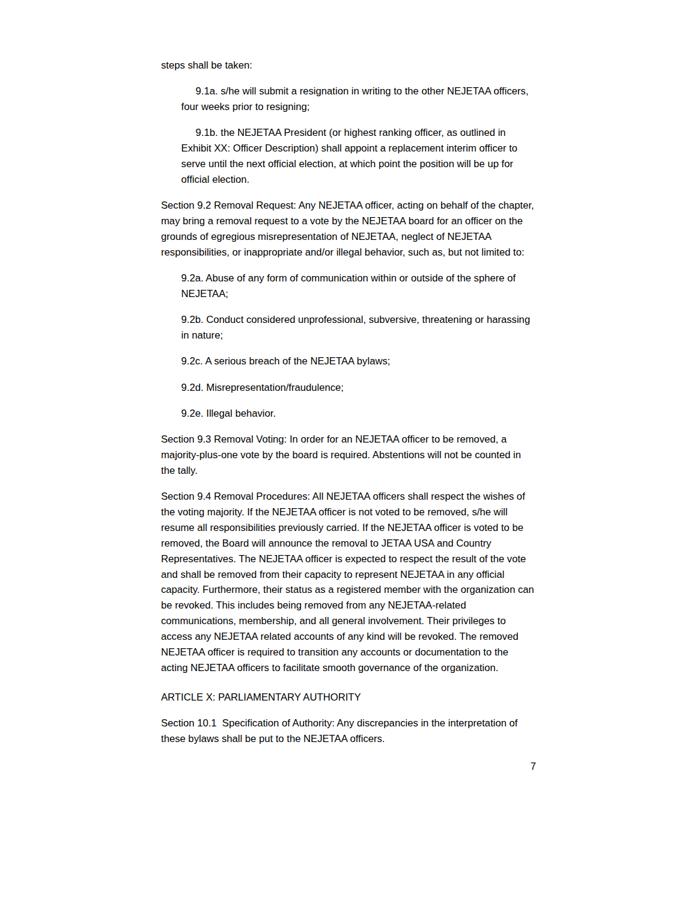steps shall be taken:
9.1a. s/he will submit a resignation in writing to the other NEJETAA officers, four weeks prior to resigning;
9.1b. the NEJETAA President (or highest ranking officer, as outlined in Exhibit XX: Officer Description) shall appoint a replacement interim officer to serve until the next official election, at which point the position will be up for official election.
Section 9.2 Removal Request: Any NEJETAA officer, acting on behalf of the chapter, may bring a removal request to a vote by the NEJETAA board for an officer on the grounds of egregious misrepresentation of NEJETAA, neglect of NEJETAA responsibilities, or inappropriate and/or illegal behavior, such as, but not limited to:
9.2a. Abuse of any form of communication within or outside of the sphere of NEJETAA;
9.2b. Conduct considered unprofessional, subversive, threatening or harassing in nature;
9.2c. A serious breach of the NEJETAA bylaws;
9.2d. Misrepresentation/fraudulence;
9.2e. Illegal behavior.
Section 9.3 Removal Voting: In order for an NEJETAA officer to be removed, a majority-plus-one vote by the board is required. Abstentions will not be counted in the tally.
Section 9.4 Removal Procedures: All NEJETAA officers shall respect the wishes of the voting majority. If the NEJETAA officer is not voted to be removed, s/he will resume all responsibilities previously carried. If the NEJETAA officer is voted to be removed, the Board will announce the removal to JETAA USA and Country Representatives. The NEJETAA officer is expected to respect the result of the vote and shall be removed from their capacity to represent NEJETAA in any official capacity. Furthermore, their status as a registered member with the organization can be revoked. This includes being removed from any NEJETAA-related communications, membership, and all general involvement. Their privileges to access any NEJETAA related accounts of any kind will be revoked. The removed NEJETAA officer is required to transition any accounts or documentation to the acting NEJETAA officers to facilitate smooth governance of the organization.
ARTICLE X: PARLIAMENTARY AUTHORITY
Section 10.1 Specification of Authority: Any discrepancies in the interpretation of these bylaws shall be put to the NEJETAA officers.
7